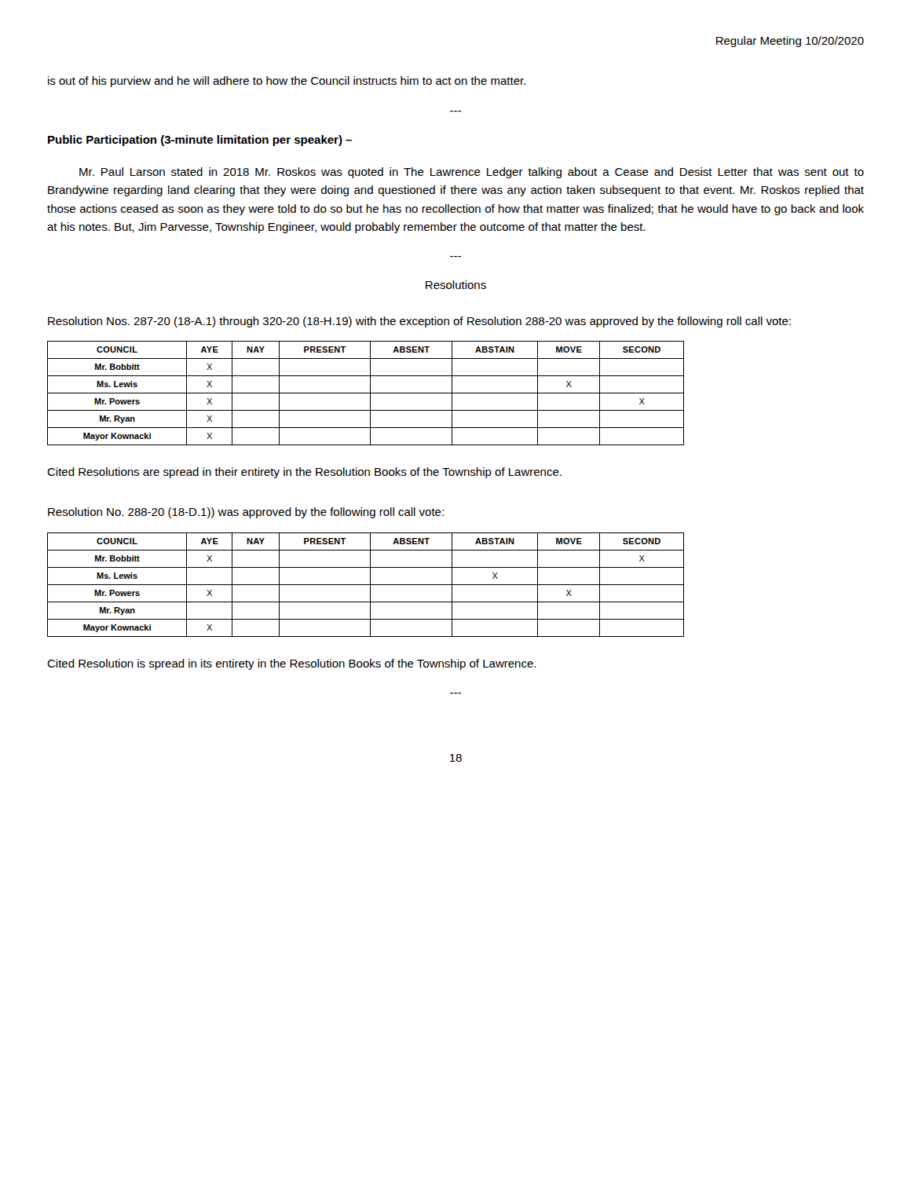Regular Meeting 10/20/2020
is out of his purview and he will adhere to how the Council instructs him to act on the matter.
---
Public Participation (3-minute limitation per speaker) –
Mr. Paul Larson stated in 2018 Mr. Roskos was quoted in The Lawrence Ledger talking about a Cease and Desist Letter that was sent out to Brandywine regarding land clearing that they were doing and questioned if there was any action taken subsequent to that event. Mr. Roskos replied that those actions ceased as soon as they were told to do so but he has no recollection of how that matter was finalized; that he would have to go back and look at his notes. But, Jim Parvesse, Township Engineer, would probably remember the outcome of that matter the best.
---
Resolutions
Resolution Nos. 287-20 (18-A.1) through 320-20 (18-H.19) with the exception of Resolution 288-20 was approved by the following roll call vote:
| COUNCIL | AYE | NAY | PRESENT | ABSENT | ABSTAIN | MOVE | SECOND |
| --- | --- | --- | --- | --- | --- | --- | --- |
| Mr. Bobbitt | X | | | | | | |
| Ms. Lewis | X | | | | | X | |
| Mr. Powers | X | | | | | | X |
| Mr. Ryan | X | | | | | | |
| Mayor Kownacki | X | | | | | | |
Cited Resolutions are spread in their entirety in the Resolution Books of the Township of Lawrence.
Resolution No. 288-20 (18-D.1)) was approved by the following roll call vote:
| COUNCIL | AYE | NAY | PRESENT | ABSENT | ABSTAIN | MOVE | SECOND |
| --- | --- | --- | --- | --- | --- | --- | --- |
| Mr. Bobbitt | X | | | | | | X |
| Ms. Lewis | | | | | X | | |
| Mr. Powers | X | | | | | X | |
| Mr. Ryan | | | | | | | |
| Mayor Kownacki | X | | | | | | |
Cited Resolution is spread in its entirety in the Resolution Books of the Township of Lawrence.
---
18